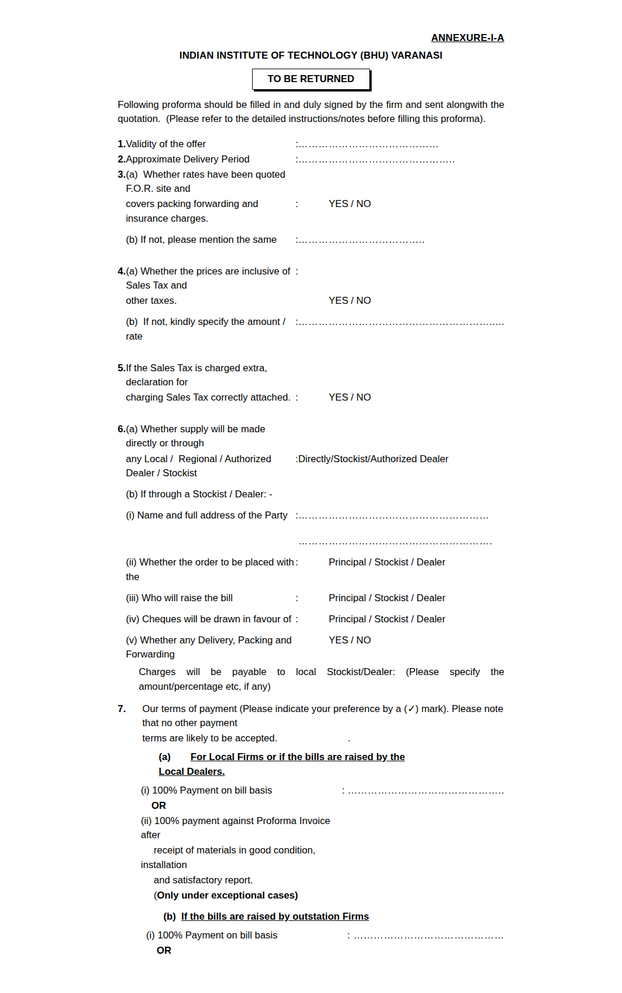ANNEXURE-I-A
INDIAN INSTITUTE OF TECHNOLOGY (BHU) VARANASI
TO BE RETURNED
Following proforma should be filled in and duly signed by the firm and sent alongwith the quotation. (Please refer to the detailed instructions/notes before filling this proforma).
| 1. | Validity of the offer | : | …………………………………… |
| 2. | Approximate Delivery Period | : | ……………………………………….. |
| 3. | (a) Whether rates have been quoted F.O.R. site and | | |
| | covers packing forwarding and insurance charges. | : | YES / NO |
| | (b) If not, please mention the same | : | ……………………………….. |
| 4. | (a) Whether the prices are inclusive of Sales Tax and | : | |
| | other taxes. | | YES / NO |
| | (b) If not, kindly specify the amount / rate | : | …………………………………………………..... |
| 5. | If the Sales Tax is charged extra, declaration for | | |
| | charging Sales Tax correctly attached. | : | YES / NO |
| 6. | (a) Whether supply will be made directly or through | | |
| | any Local / Regional / Authorized Dealer / Stockist | : | Directly/Stockist/Authorized Dealer |
| | (b) If through a Stockist / Dealer: - | | |
| | (i) Name and full address of the Party | : | ………………………………………………… |
| | | | …………………………………………………. |
| | (ii) Whether the order to be placed with the | : | Principal / Stockist / Dealer |
| | (iii) Who will raise the bill | : | Principal / Stockist / Dealer |
| | (iv) Cheques will be drawn in favour of | : | Principal / Stockist / Dealer |
| | (v) Whether any Delivery, Packing and Forwarding | | YES / NO |
Charges will be payable to local Stockist/Dealer: (Please specify the amount/percentage etc, if any)
| 7. | Our terms of payment (Please indicate your preference by a (✓) mark). Please note that no other payment |
| | terms are likely to be accepted. . |
(a) For Local Firms or if the bills are raised by the
Local Dealers.
| | (i) 100% Payment on bill basis | : | ……………………………………….. |
| | OR | | |
| | (ii) 100% payment against Proforma Invoice after | | |
| | receipt of materials in good condition, installation | | |
| | and satisfactory report. | | |
| | ( Only under exceptional cases) | | |
(b) If the bills are raised by outstation Firms
| | (i) 100% Payment on bill basis | : | ……………………………………… |
| | OR | | |